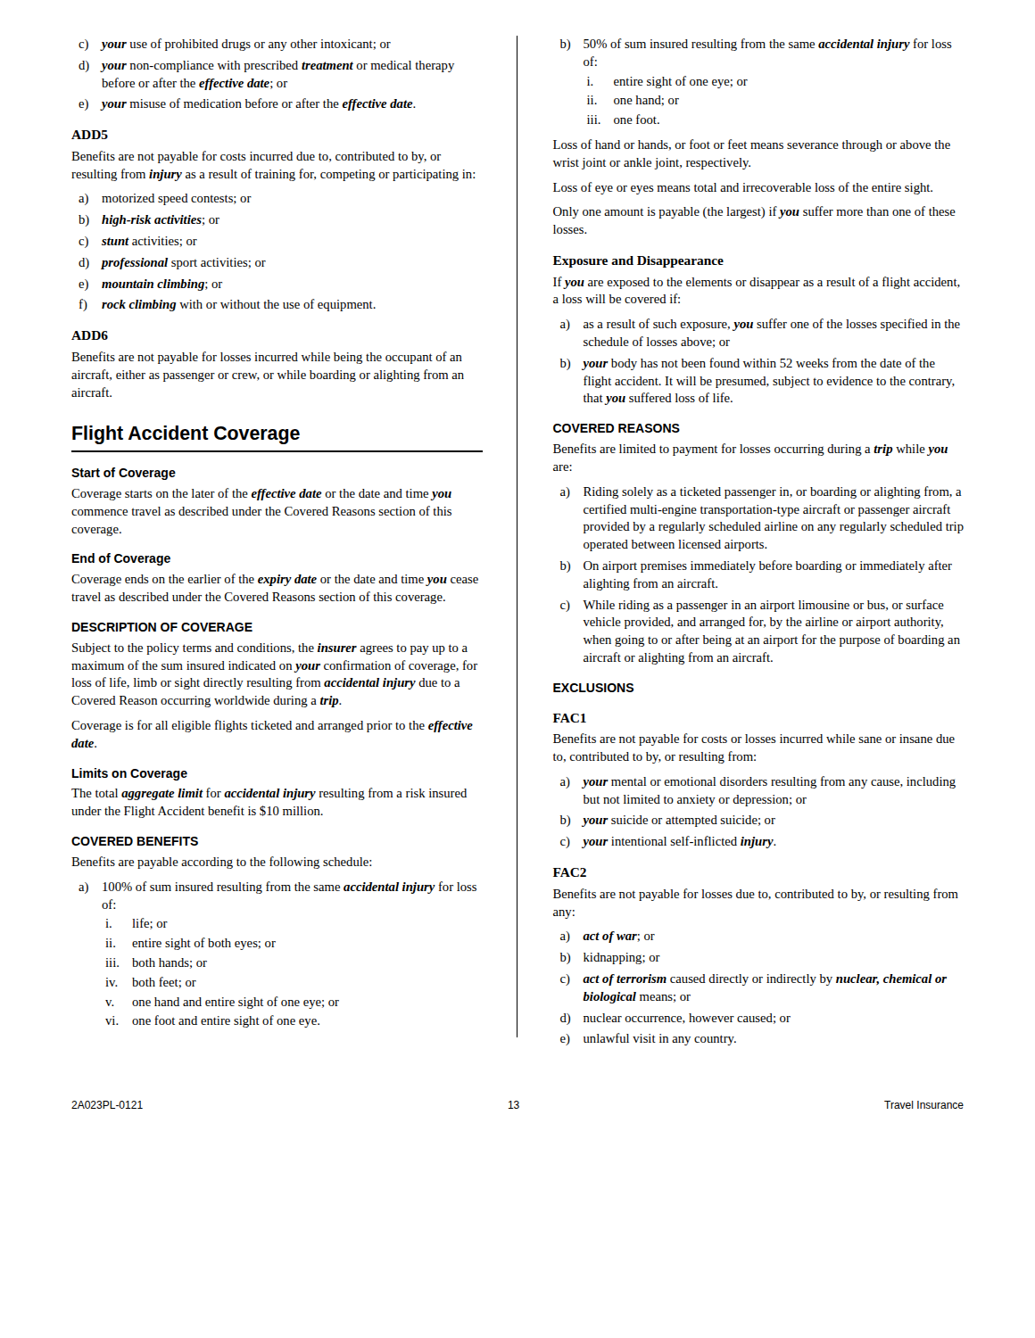your use of prohibited drugs or any other intoxicant; or
your non-compliance with prescribed treatment or medical therapy before or after the effective date; or
your misuse of medication before or after the effective date.
ADD5
Benefits are not payable for costs incurred due to, contributed to by, or resulting from injury as a result of training for, competing or participating in:
motorized speed contests; or
high-risk activities; or
stunt activities; or
professional sport activities; or
mountain climbing; or
rock climbing with or without the use of equipment.
ADD6
Benefits are not payable for losses incurred while being the occupant of an aircraft, either as passenger or crew, or while boarding or alighting from an aircraft.
Flight Accident Coverage
Start of Coverage
Coverage starts on the later of the effective date or the date and time you commence travel as described under the Covered Reasons section of this coverage.
End of Coverage
Coverage ends on the earlier of the expiry date or the date and time you cease travel as described under the Covered Reasons section of this coverage.
DESCRIPTION OF COVERAGE
Subject to the policy terms and conditions, the insurer agrees to pay up to a maximum of the sum insured indicated on your confirmation of coverage, for loss of life, limb or sight directly resulting from accidental injury due to a Covered Reason occurring worldwide during a trip.
Coverage is for all eligible flights ticketed and arranged prior to the effective date.
Limits on Coverage
The total aggregate limit for accidental injury resulting from a risk insured under the Flight Accident benefit is $10 million.
COVERED BENEFITS
Benefits are payable according to the following schedule:
100% of sum insured resulting from the same accidental injury for loss of:
life; or
entire sight of both eyes; or
both hands; or
both feet; or
one hand and entire sight of one eye; or
one foot and entire sight of one eye.
50% of sum insured resulting from the same accidental injury for loss of:
entire sight of one eye; or
one hand; or
one foot.
Loss of hand or hands, or foot or feet means severance through or above the wrist joint or ankle joint, respectively.
Loss of eye or eyes means total and irrecoverable loss of the entire sight.
Only one amount is payable (the largest) if you suffer more than one of these losses.
Exposure and Disappearance
If you are exposed to the elements or disappear as a result of a flight accident, a loss will be covered if:
as a result of such exposure, you suffer one of the losses specified in the schedule of losses above; or
your body has not been found within 52 weeks from the date of the flight accident. It will be presumed, subject to evidence to the contrary, that you suffered loss of life.
COVERED REASONS
Benefits are limited to payment for losses occurring during a trip while you are:
Riding solely as a ticketed passenger in, or boarding or alighting from, a certified multi-engine transportation-type aircraft or passenger aircraft provided by a regularly scheduled airline on any regularly scheduled trip operated between licensed airports.
On airport premises immediately before boarding or immediately after alighting from an aircraft.
While riding as a passenger in an airport limousine or bus, or surface vehicle provided, and arranged for, by the airline or airport authority, when going to or after being at an airport for the purpose of boarding an aircraft or alighting from an aircraft.
EXCLUSIONS
FAC1
Benefits are not payable for costs or losses incurred while sane or insane due to, contributed to by, or resulting from:
your mental or emotional disorders resulting from any cause, including but not limited to anxiety or depression; or
your suicide or attempted suicide; or
your intentional self-inflicted injury.
FAC2
Benefits are not payable for losses due to, contributed to by, or resulting from any:
act of war; or
kidnapping; or
act of terrorism caused directly or indirectly by nuclear, chemical or biological means; or
nuclear occurrence, however caused; or
unlawful visit in any country.
2A023PL-0121
13
Travel Insurance